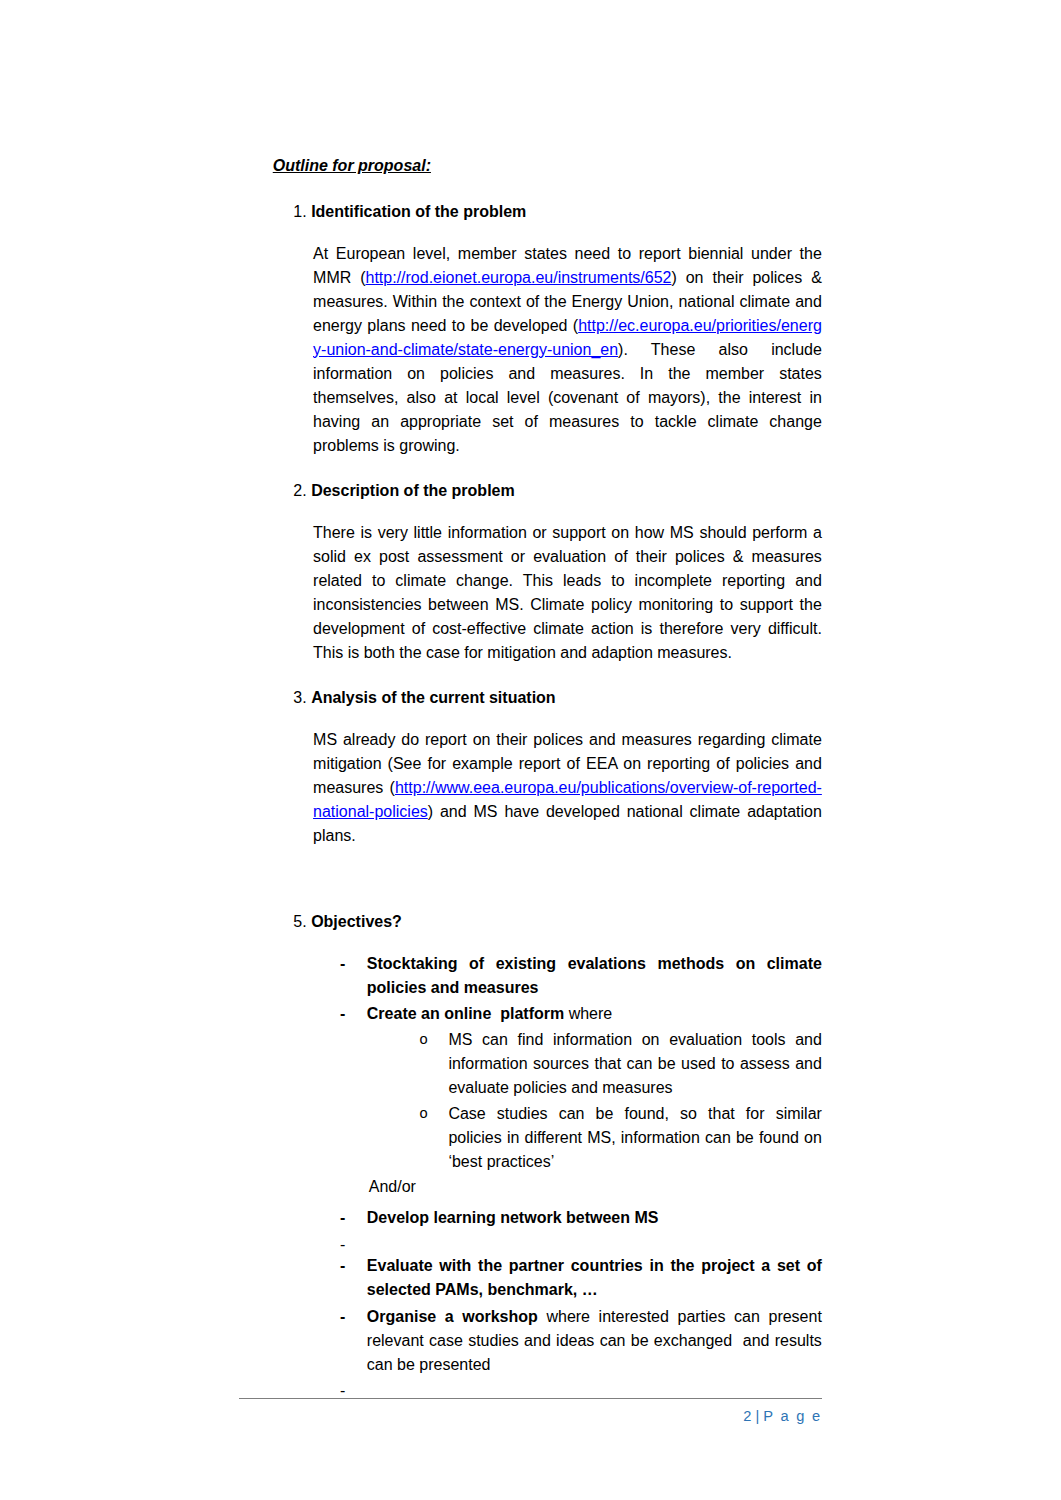Outline for proposal:
Identification of the problem
At European level, member states need to report biennial under the MMR (http://rod.eionet.europa.eu/instruments/652) on their polices & measures. Within the context of the Energy Union, national climate and energy plans need to be developed (http://ec.europa.eu/priorities/energy-union-and-climate/state-energy-union_en). These also include information on policies and measures. In the member states themselves, also at local level (covenant of mayors), the interest in having an appropriate set of measures to tackle climate change problems is growing.
Description of the problem
There is very little information or support on how MS should perform a solid ex post assessment or evaluation of their polices & measures related to climate change. This leads to incomplete reporting and inconsistencies between MS. Climate policy monitoring to support the development of cost-effective climate action is therefore very difficult. This is both the case for mitigation and adaption measures.
Analysis of the current situation
MS already do report on their polices and measures regarding climate mitigation (See for example report of EEA on reporting of policies and measures (http://www.eea.europa.eu/publications/overview-of-reported-national-policies) and MS have developed national climate adaptation plans.
Objectives?
Stocktaking of existing evalations methods on climate policies and measures
Create an online platform where
MS can find information on evaluation tools and information sources that can be used to assess and evaluate policies and measures
Case studies can be found, so that for similar policies in different MS, information can be found on ‘best practices’
And/or
Develop learning network between MS
Evaluate with the partner countries in the project a set of selected PAMs, benchmark, …
Organise a workshop where interested parties can present relevant case studies and ideas can be exchanged and results can be presented
2 | P a g e